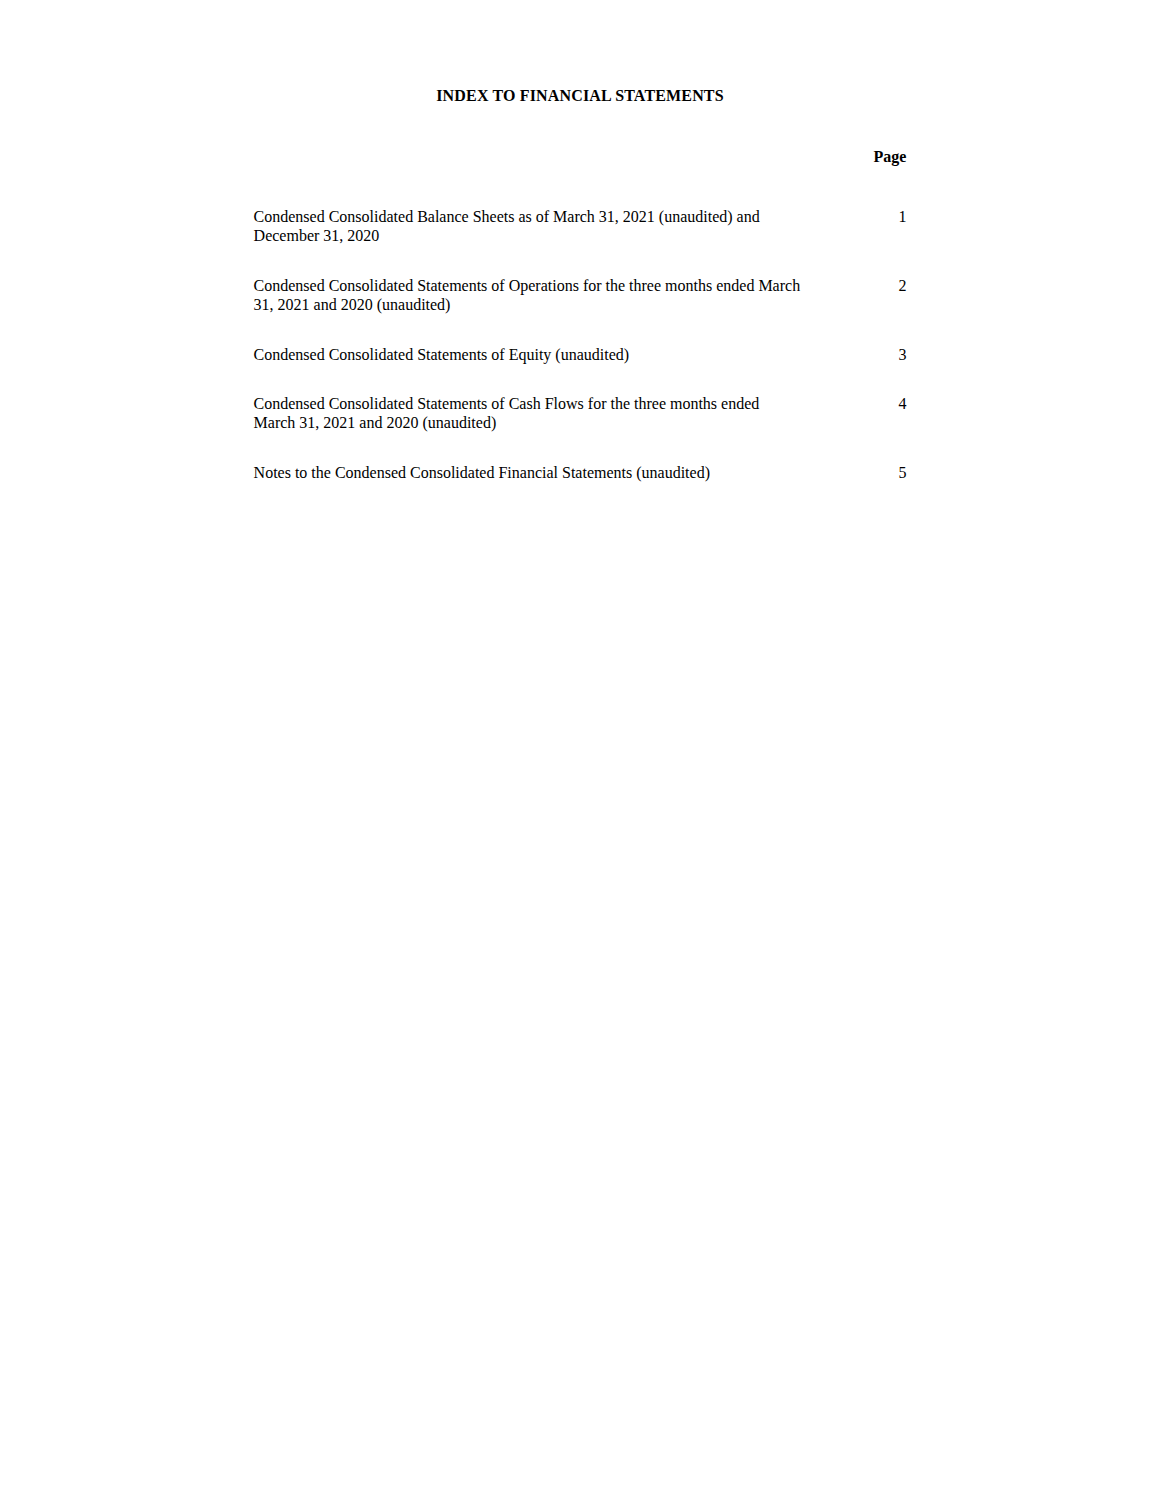INDEX TO FINANCIAL STATEMENTS
| | Page |
| --- | --- |
| Condensed Consolidated Balance Sheets as of March 31, 2021 (unaudited) and December 31, 2020 | 1 |
| Condensed Consolidated Statements of Operations for the three months ended March 31, 2021 and 2020 (unaudited) | 2 |
| Condensed Consolidated Statements of Equity (unaudited) | 3 |
| Condensed Consolidated Statements of Cash Flows for the three months ended March 31, 2021 and 2020 (unaudited) | 4 |
| Notes to the Condensed Consolidated Financial Statements (unaudited) | 5 |